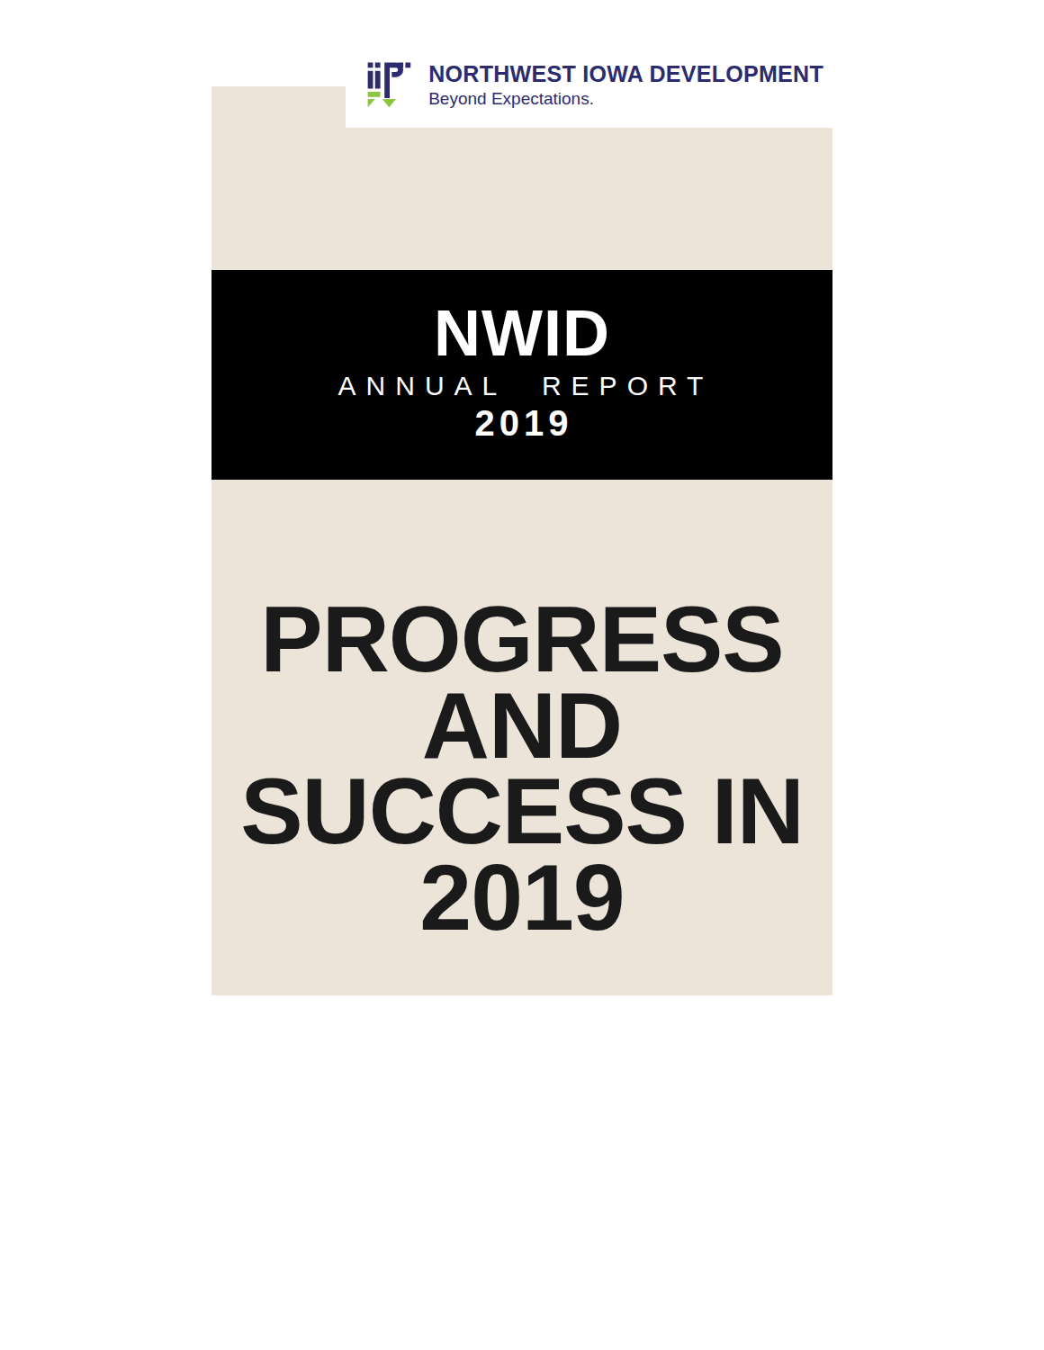NORTHWEST IOWA DEVELOPMENT
Beyond Expectations.
NWID
ANNUAL REPORT
2019
Progress and Success in 2019